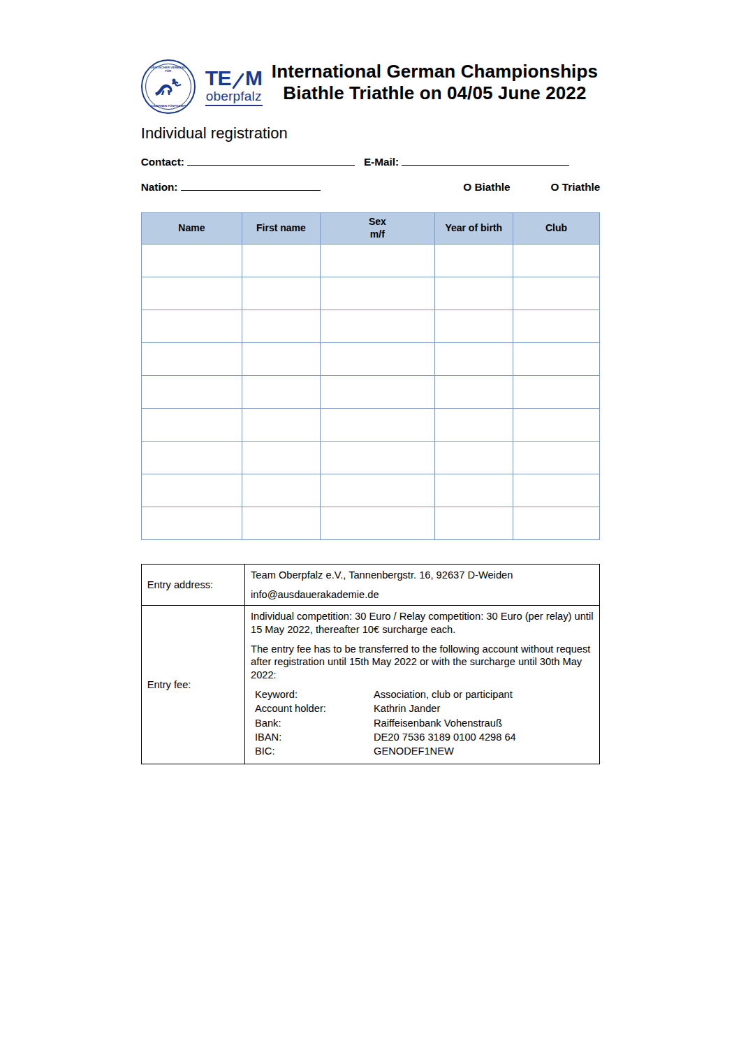DEUTSCHER VERBAND
FÜR
MODERNEN FÜNFKAMPF
TE M
oberpfalz
International German Championships
Biathle Triathle on 04/05 June 2022
Individual registration
Contact: E-Mail:
Nation: O Biathle O Triathle
| Name | First name | Sex m/f | Year of birth | Club |
| --- | --- | --- | --- | --- |
| Entry address: | Team Oberpfalz e.V., Tannenbergstr. 16, 92637 D-Weiden info@ausdauerakademie.de |
| Entry fee: | Individual competition: 30 Euro / Relay competition: 30 Euro (per relay) until 15 May 2022, thereafter 10€ surcharge each. The entry fee has to be transferred to the following account without request after registration until 15th May 2022 or with the surcharge until 30th May 2022: Keyword: Association, club or participant Account holder: Kathrin Jander Bank: Raiffeisenbank Vohenstrauß IBAN: DE20 7536 3189 0100 4298 64 BIC: GENODEF1NEW |